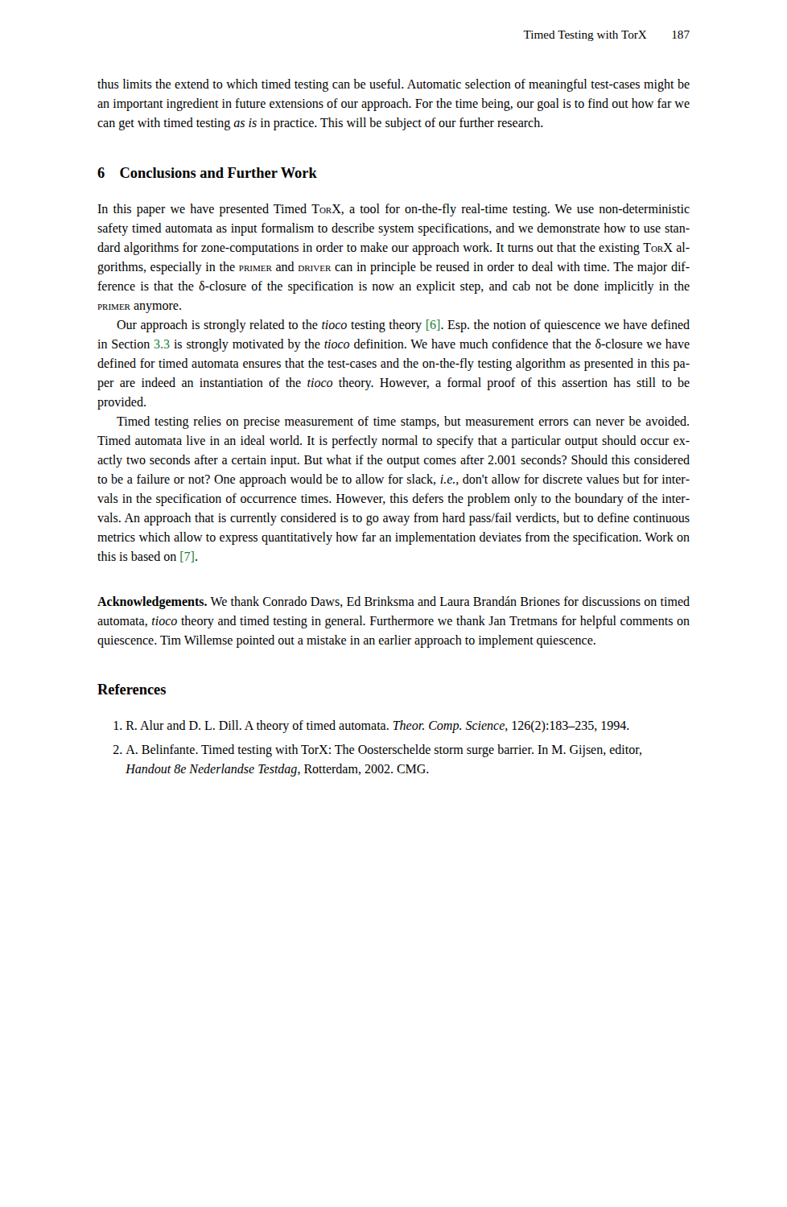Timed Testing with TorX 187
thus limits the extend to which timed testing can be useful. Automatic selection of meaningful test-cases might be an important ingredient in future extensions of our approach. For the time being, our goal is to find out how far we can get with timed testing as is in practice. This will be subject of our further research.
6 Conclusions and Further Work
In this paper we have presented Timed TorX, a tool for on-the-fly real-time testing. We use non-deterministic safety timed automata as input formalism to describe system specifications, and we demonstrate how to use standard algorithms for zone-computations in order to make our approach work. It turns out that the existing TorX algorithms, especially in the primer and driver can in principle be reused in order to deal with time. The major difference is that the δ-closure of the specification is now an explicit step, and cab not be done implicitly in the primer anymore.
Our approach is strongly related to the tioco testing theory [6]. Esp. the notion of quiescence we have defined in Section 3.3 is strongly motivated by the tioco definition. We have much confidence that the δ-closure we have defined for timed automata ensures that the test-cases and the on-the-fly testing algorithm as presented in this paper are indeed an instantiation of the tioco theory. However, a formal proof of this assertion has still to be provided.
Timed testing relies on precise measurement of time stamps, but measurement errors can never be avoided. Timed automata live in an ideal world. It is perfectly normal to specify that a particular output should occur exactly two seconds after a certain input. But what if the output comes after 2.001 seconds? Should this considered to be a failure or not? One approach would be to allow for slack, i.e., don't allow for discrete values but for intervals in the specification of occurrence times. However, this defers the problem only to the boundary of the intervals. An approach that is currently considered is to go away from hard pass/fail verdicts, but to define continuous metrics which allow to express quantitatively how far an implementation deviates from the specification. Work on this is based on [7].
Acknowledgements. We thank Conrado Daws, Ed Brinksma and Laura Brandán Briones for discussions on timed automata, tioco theory and timed testing in general. Furthermore we thank Jan Tretmans for helpful comments on quiescence. Tim Willemse pointed out a mistake in an earlier approach to implement quiescence.
References
R. Alur and D. L. Dill. A theory of timed automata. Theor. Comp. Science, 126(2):183–235, 1994.
A. Belinfante. Timed testing with TorX: The Oosterschelde storm surge barrier. In M. Gijsen, editor, Handout 8e Nederlandse Testdag, Rotterdam, 2002. CMG.